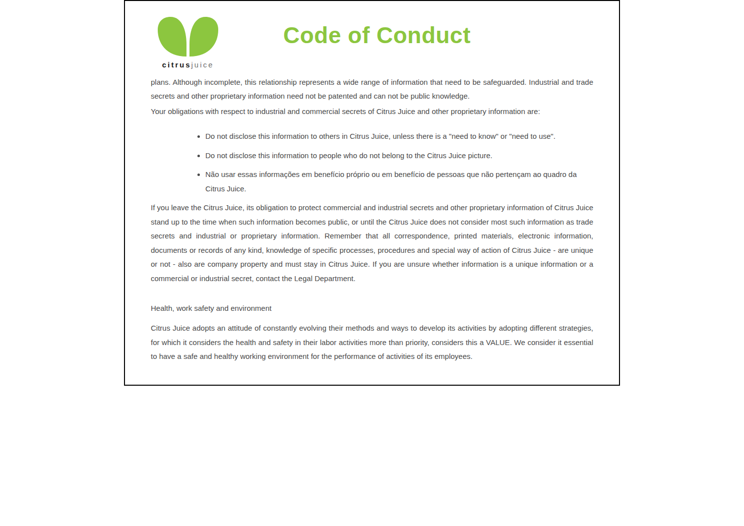citrus juice
Code of Conduct
plans. Although incomplete, this relationship represents a wide range of information that need to be safeguarded. Industrial and trade secrets and other proprietary information need not be patented and can not be public knowledge.
Your obligations with respect to industrial and commercial secrets of Citrus Juice and other proprietary information are:
Do not disclose this information to others in Citrus Juice, unless there is a "need to know" or "need to use".
Do not disclose this information to people who do not belong to the Citrus Juice picture.
Não usar essas informações em benefício próprio ou em benefício de pessoas que não pertençam ao quadro da Citrus Juice.
If you leave the Citrus Juice, its obligation to protect commercial and industrial secrets and other proprietary information of Citrus Juice stand up to the time when such information becomes public, or until the Citrus Juice does not consider most such information as trade secrets and industrial or proprietary information. Remember that all correspondence, printed materials, electronic information, documents or records of any kind, knowledge of specific processes, procedures and special way of action of Citrus Juice - are unique or not - also are company property and must stay in Citrus Juice. If you are unsure whether information is a unique information or a commercial or industrial secret, contact the Legal Department.
Health, work safety and environment
Citrus Juice adopts an attitude of constantly evolving their methods and ways to develop its activities by adopting different strategies, for which it considers the health and safety in their labor activities more than priority, considers this a VALUE. We consider it essential to have a safe and healthy working environment for the performance of activities of its employees.